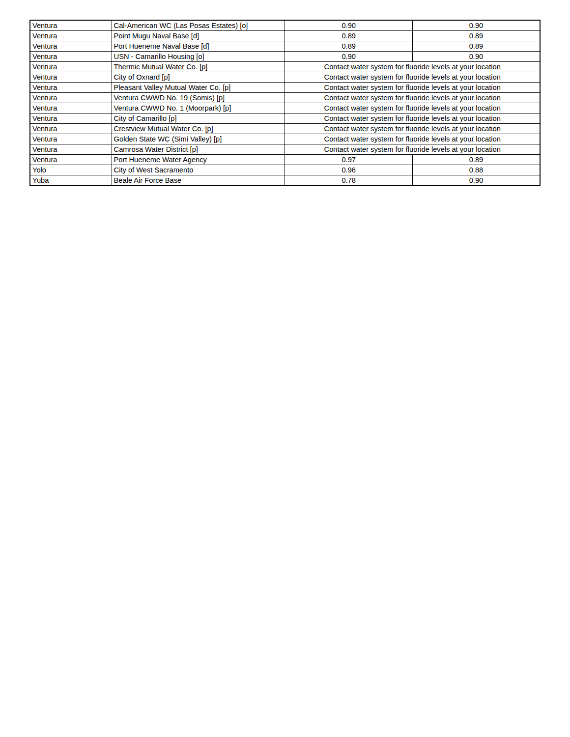| Ventura | Cal-American WC (Las Posas Estates) [o] | 0.90 | 0.90 |
| Ventura | Point Mugu Naval Base [d] | 0.89 | 0.89 |
| Ventura | Port Hueneme Naval Base [d] | 0.89 | 0.89 |
| Ventura | USN - Camarillo Housing [o] | 0.90 | 0.90 |
| Ventura | Thermic Mutual Water Co. [p] | Contact water system for fluoride levels at your location |
| Ventura | City of Oxnard [p] | Contact water system for fluoride levels at your location |
| Ventura | Pleasant Valley Mutual Water Co. [p] | Contact water system for fluoride levels at your location |
| Ventura | Ventura CWWD No. 19 (Somis) [p] | Contact water system for fluoride levels at your location |
| Ventura | Ventura CWWD No. 1 (Moorpark) [p] | Contact water system for fluoride levels at your location |
| Ventura | City of Camarillo [p] | Contact water system for fluoride levels at your location |
| Ventura | Crestview Mutual Water Co. [p] | Contact water system for fluoride levels at your location |
| Ventura | Golden State WC (Simi Valley) [p] | Contact water system for fluoride levels at your location |
| Ventura | Camrosa Water District [p] | Contact water system for fluoride levels at your location |
| Ventura | Port Hueneme Water Agency | 0.97 | 0.89 |
| Yolo | City of West Sacramento | 0.96 | 0.88 |
| Yuba | Beale Air Force Base | 0.78 | 0.90 |